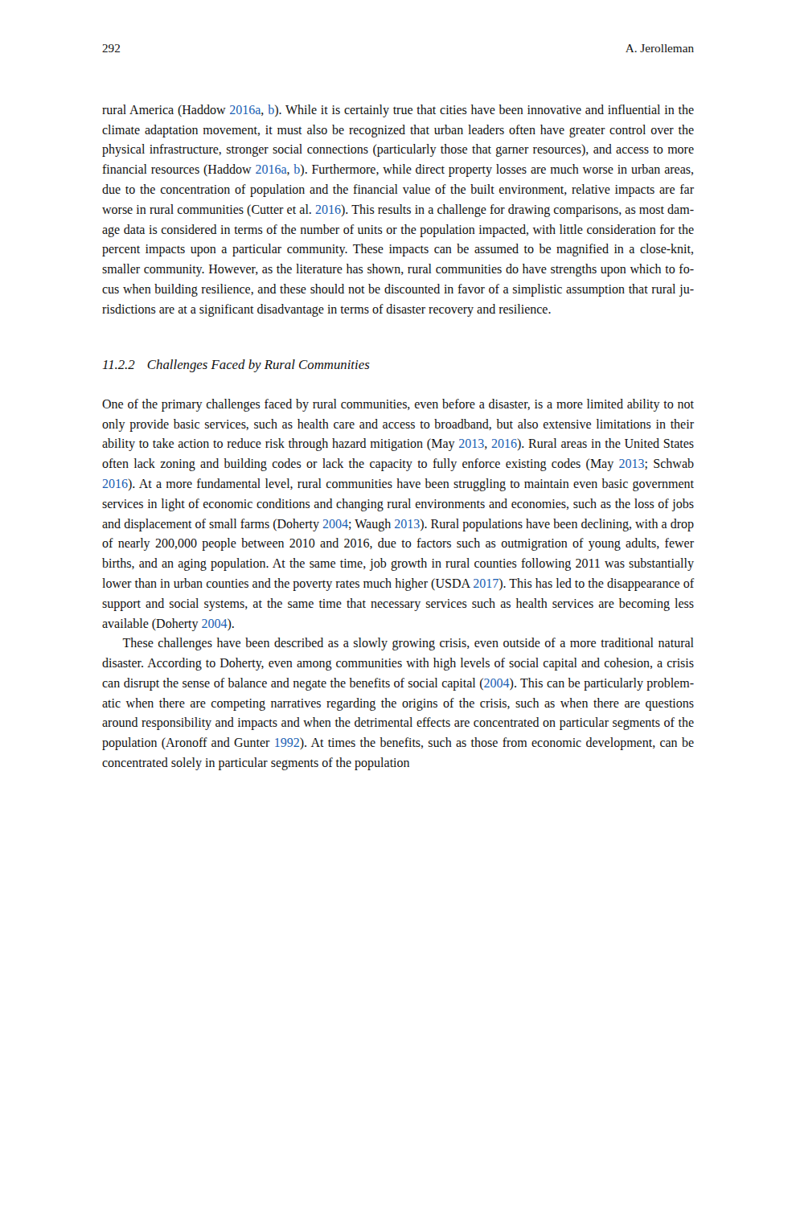292 A. Jerolleman
rural America (Haddow 2016a, b). While it is certainly true that cities have been innovative and influential in the climate adaptation movement, it must also be recognized that urban leaders often have greater control over the physical infrastructure, stronger social connections (particularly those that garner resources), and access to more financial resources (Haddow 2016a, b). Furthermore, while direct property losses are much worse in urban areas, due to the concentration of population and the financial value of the built environment, relative impacts are far worse in rural communities (Cutter et al. 2016). This results in a challenge for drawing comparisons, as most damage data is considered in terms of the number of units or the population impacted, with little consideration for the percent impacts upon a particular community. These impacts can be assumed to be magnified in a close-knit, smaller community. However, as the literature has shown, rural communities do have strengths upon which to focus when building resilience, and these should not be discounted in favor of a simplistic assumption that rural jurisdictions are at a significant disadvantage in terms of disaster recovery and resilience.
11.2.2 Challenges Faced by Rural Communities
One of the primary challenges faced by rural communities, even before a disaster, is a more limited ability to not only provide basic services, such as health care and access to broadband, but also extensive limitations in their ability to take action to reduce risk through hazard mitigation (May 2013, 2016). Rural areas in the United States often lack zoning and building codes or lack the capacity to fully enforce existing codes (May 2013; Schwab 2016). At a more fundamental level, rural communities have been struggling to maintain even basic government services in light of economic conditions and changing rural environments and economies, such as the loss of jobs and displacement of small farms (Doherty 2004; Waugh 2013). Rural populations have been declining, with a drop of nearly 200,000 people between 2010 and 2016, due to factors such as outmigration of young adults, fewer births, and an aging population. At the same time, job growth in rural counties following 2011 was substantially lower than in urban counties and the poverty rates much higher (USDA 2017). This has led to the disappearance of support and social systems, at the same time that necessary services such as health services are becoming less available (Doherty 2004).
These challenges have been described as a slowly growing crisis, even outside of a more traditional natural disaster. According to Doherty, even among communities with high levels of social capital and cohesion, a crisis can disrupt the sense of balance and negate the benefits of social capital (2004). This can be particularly problematic when there are competing narratives regarding the origins of the crisis, such as when there are questions around responsibility and impacts and when the detrimental effects are concentrated on particular segments of the population (Aronoff and Gunter 1992). At times the benefits, such as those from economic development, can be concentrated solely in particular segments of the population